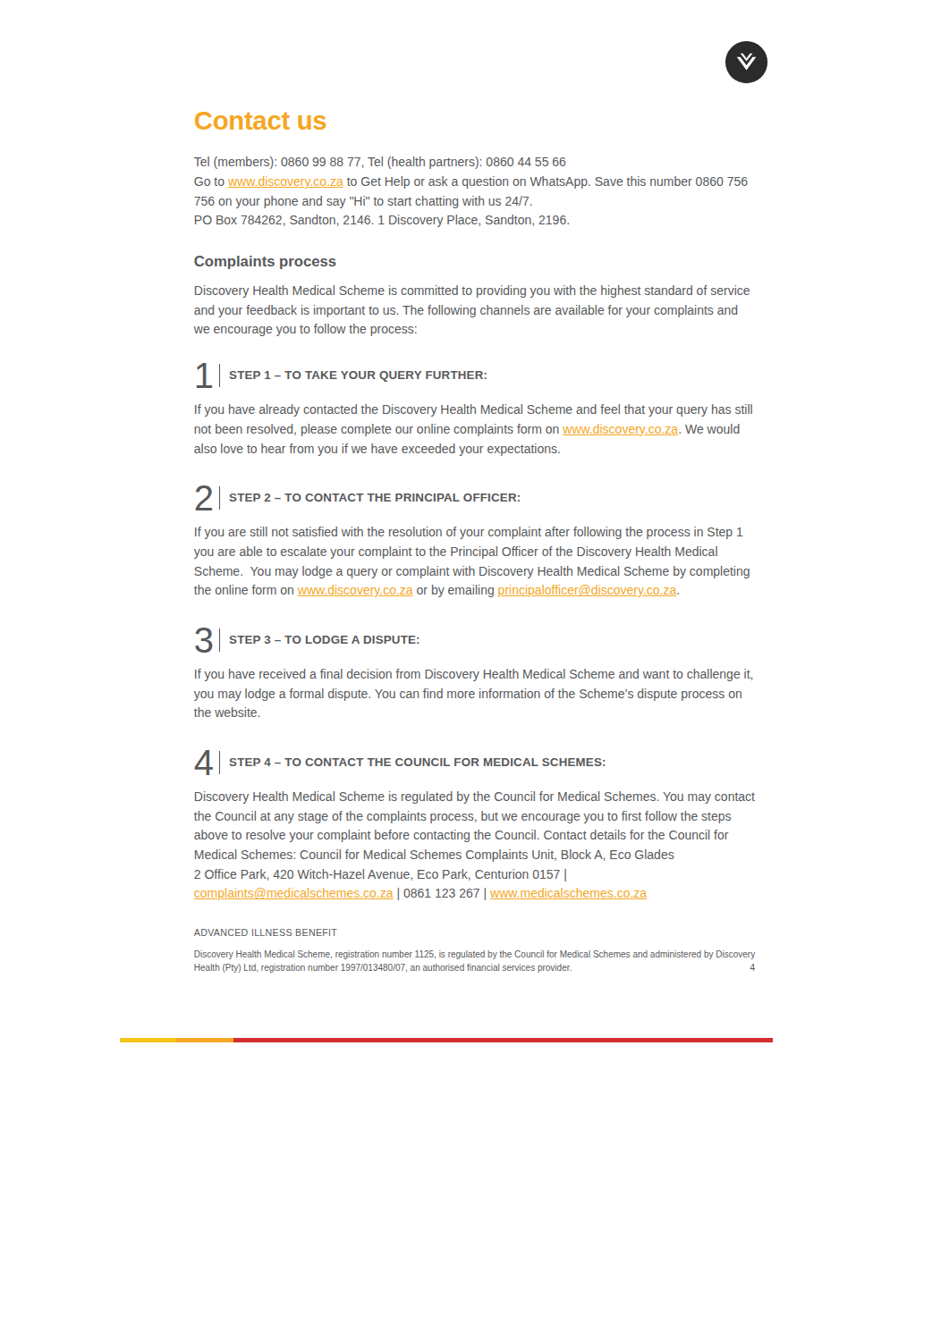Contact us
Tel (members): 0860 99 88 77, Tel (health partners): 0860 44 55 66
Go to www.discovery.co.za to Get Help or ask a question on WhatsApp. Save this number 0860 756 756 on your phone and say "Hi" to start chatting with us 24/7.
PO Box 784262, Sandton, 2146. 1 Discovery Place, Sandton, 2196.
Complaints process
Discovery Health Medical Scheme is committed to providing you with the highest standard of service and your feedback is important to us. The following channels are available for your complaints and we encourage you to follow the process:
1 STEP 1 – TO TAKE YOUR QUERY FURTHER:
If you have already contacted the Discovery Health Medical Scheme and feel that your query has still not been resolved, please complete our online complaints form on www.discovery.co.za. We would also love to hear from you if we have exceeded your expectations.
2 STEP 2 – TO CONTACT THE PRINCIPAL OFFICER:
If you are still not satisfied with the resolution of your complaint after following the process in Step 1 you are able to escalate your complaint to the Principal Officer of the Discovery Health Medical Scheme. You may lodge a query or complaint with Discovery Health Medical Scheme by completing the online form on www.discovery.co.za or by emailing principalofficer@discovery.co.za.
3 STEP 3 – TO LODGE A DISPUTE:
If you have received a final decision from Discovery Health Medical Scheme and want to challenge it, you may lodge a formal dispute. You can find more information of the Scheme’s dispute process on the website.
4 STEP 4 – TO CONTACT THE COUNCIL FOR MEDICAL SCHEMES:
Discovery Health Medical Scheme is regulated by the Council for Medical Schemes. You may contact the Council at any stage of the complaints process, but we encourage you to first follow the steps above to resolve your complaint before contacting the Council. Contact details for the Council for Medical Schemes: Council for Medical Schemes Complaints Unit, Block A, Eco Glades
2 Office Park, 420 Witch-Hazel Avenue, Eco Park, Centurion 0157 | complaints@medicalschemes.co.za | 0861 123 267 | www.medicalschemes.co.za
ADVANCED ILLNESS BENEFIT
Discovery Health Medical Scheme, registration number 1125, is regulated by the Council for Medical Schemes and administered by Discovery Health (Pty) Ltd, registration number 1997/013480/07, an authorised financial services provider. 4